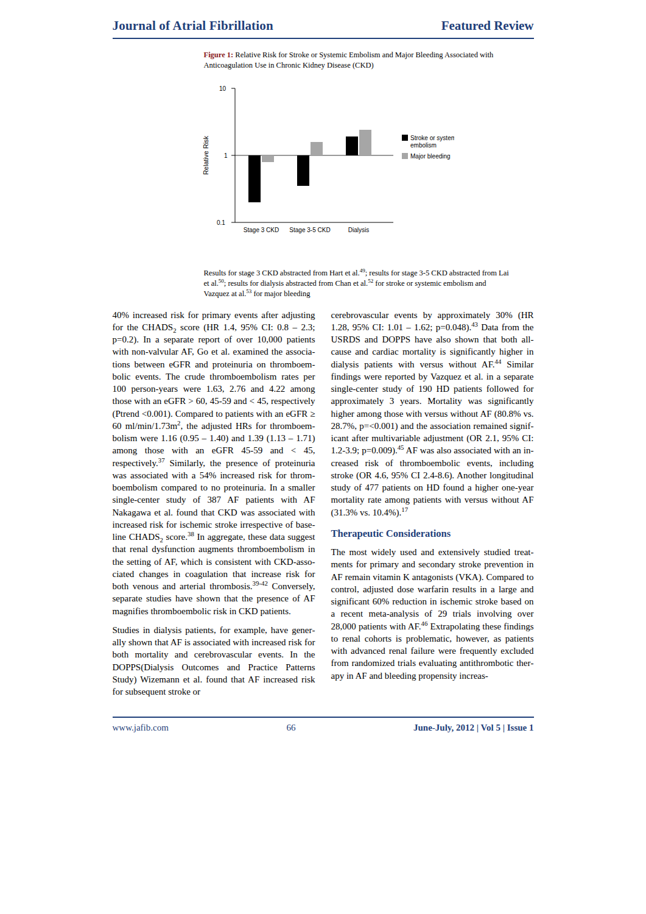Journal of Atrial Fibrillation
Featured Review
Figure 1: Relative Risk for Stroke or Systemic Embolism and Major Bleeding Associated with Anticoagulation Use in Chronic Kidney Disease (CKD)
10 1 0.1 Relative Risk Stage 3 CKD Stage 3-5 CKD Dialysis Stroke or systemic embolism Major bleeding
Results for stage 3 CKD abstracted from Hart et al.49; results for stage 3-5 CKD abstracted from Lai et al.50; results for dialysis abstracted from Chan et al.52 for stroke or systemic embolism and Vazquez at al.53 for major bleeding
40% increased risk for primary events after adjusting for the CHADS2 score (HR 1.4, 95% CI: 0.8 – 2.3; p=0.2). In a separate report of over 10,000 patients with non-valvular AF, Go et al. examined the associations between eGFR and proteinuria on thromboembolic events. The crude thromboembolism rates per 100 person-years were 1.63, 2.76 and 4.22 among those with an eGFR > 60, 45-59 and < 45, respectively (Ptrend <0.001). Compared to patients with an eGFR ≥ 60 ml/min/1.73m2, the adjusted HRs for thromboembolism were 1.16 (0.95 – 1.40) and 1.39 (1.13 – 1.71) among those with an eGFR 45-59 and < 45, respectively.37 Similarly, the presence of proteinuria was associated with a 54% increased risk for thromboembolism compared to no proteinuria. In a smaller single-center study of 387 AF patients with AF Nakagawa et al. found that CKD was associated with increased risk for ischemic stroke irrespective of baseline CHADS2 score.38 In aggregate, these data suggest that renal dysfunction augments thromboembolism in the setting of AF, which is consistent with CKD-associated changes in coagulation that increase risk for both venous and arterial thrombosis.39-42 Conversely, separate studies have shown that the presence of AF magnifies thromboembolic risk in CKD patients.
Studies in dialysis patients, for example, have generally shown that AF is associated with increased risk for both mortality and cerebrovascular events. In the DOPPS(Dialysis Outcomes and Practice Patterns Study) Wizemann et al. found that AF increased risk for subsequent stroke or
cerebrovascular events by approximately 30% (HR 1.28, 95% CI: 1.01 – 1.62; p=0.048).43 Data from the USRDS and DOPPS have also shown that both all-cause and cardiac mortality is significantly higher in dialysis patients with versus without AF.44 Similar findings were reported by Vazquez et al. in a separate single-center study of 190 HD patients followed for approximately 3 years. Mortality was significantly higher among those with versus without AF (80.8% vs. 28.7%, p=<0.001) and the association remained significant after multivariable adjustment (OR 2.1, 95% CI: 1.2-3.9; p=0.009).45 AF was also associated with an increased risk of thromboembolic events, including stroke (OR 4.6, 95% CI 2.4-8.6). Another longitudinal study of 477 patients on HD found a higher one-year mortality rate among patients with versus without AF (31.3% vs. 10.4%).17
Therapeutic Considerations
The most widely used and extensively studied treatments for primary and secondary stroke prevention in AF remain vitamin K antagonists (VKA). Compared to control, adjusted dose warfarin results in a large and significant 60% reduction in ischemic stroke based on a recent meta-analysis of 29 trials involving over 28,000 patients with AF.46 Extrapolating these findings to renal cohorts is problematic, however, as patients with advanced renal failure were frequently excluded from randomized trials evaluating antithrombotic therapy in AF and bleeding propensity increas-
www.jafib.com
66
June-July, 2012 | Vol 5 | Issue 1